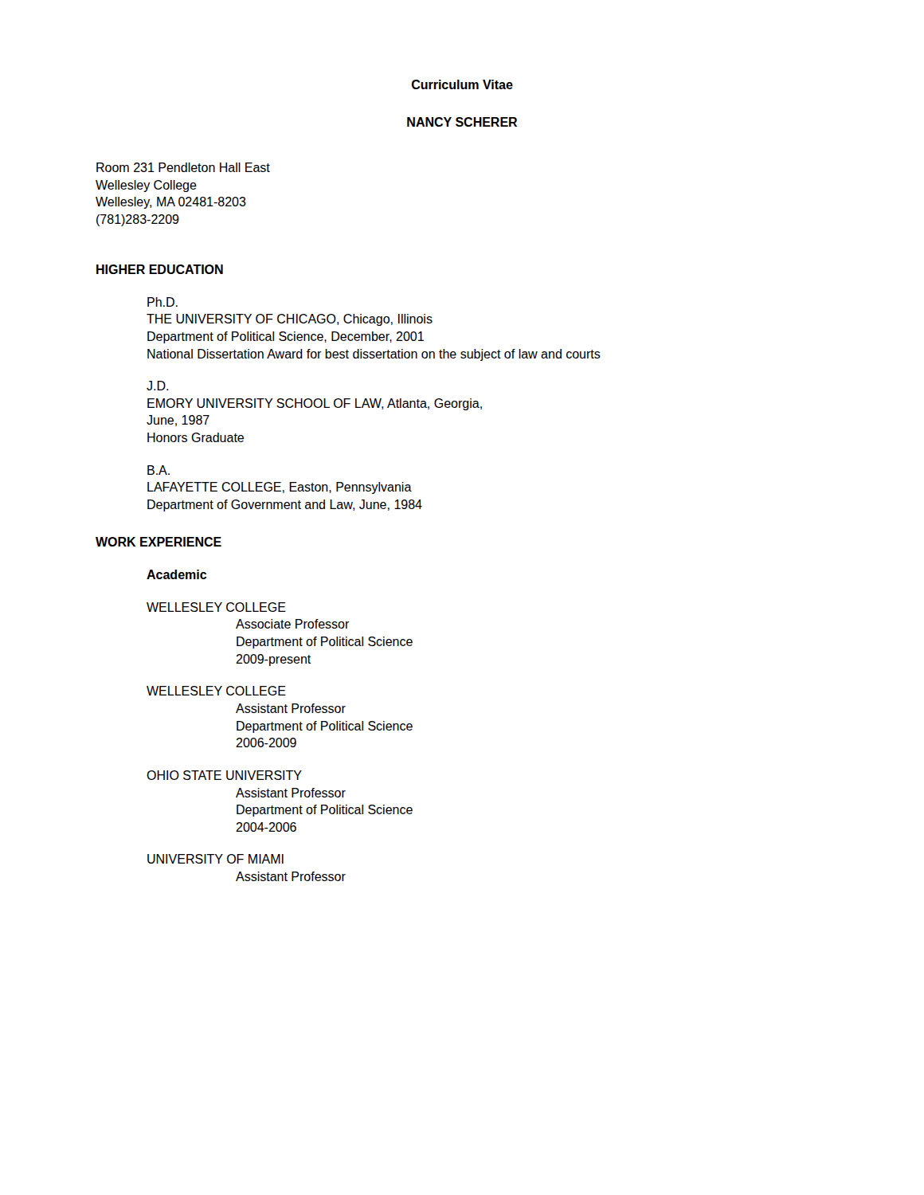Curriculum Vitae
NANCY SCHERER
Room 231 Pendleton Hall East
Wellesley College
Wellesley, MA 02481-8203
(781)283-2209
HIGHER EDUCATION
Ph.D.
THE UNIVERSITY OF CHICAGO, Chicago, Illinois
Department of Political Science, December, 2001
National Dissertation Award for best dissertation on the subject of law and courts
J.D.
EMORY UNIVERSITY SCHOOL OF LAW, Atlanta, Georgia,
June, 1987
Honors Graduate
B.A.
LAFAYETTE COLLEGE, Easton, Pennsylvania
Department of Government and Law, June, 1984
WORK EXPERIENCE
Academic
WELLESLEY COLLEGE
Associate Professor
Department of Political Science
2009-present
WELLESLEY COLLEGE
Assistant Professor
Department of Political Science
2006-2009
OHIO STATE UNIVERSITY
Assistant Professor
Department of Political Science
2004-2006
UNIVERSITY OF MIAMI
Assistant Professor